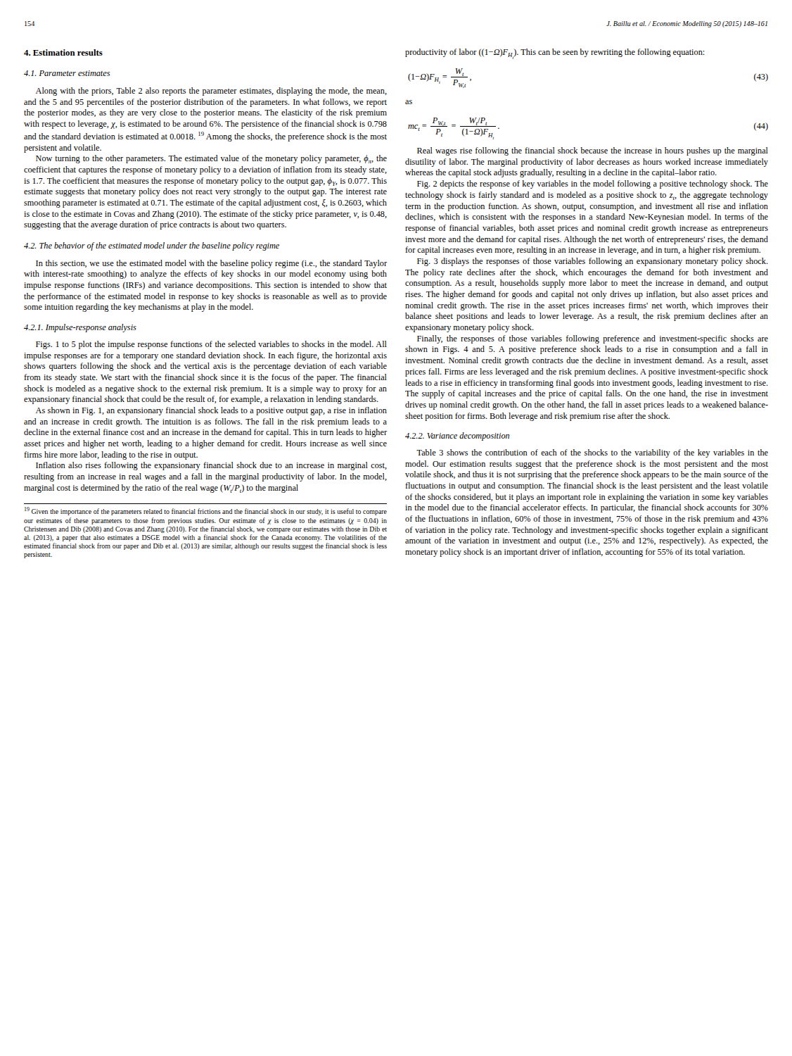154 J. Baillu et al. / Economic Modelling 50 (2015) 148–161
4. Estimation results
4.1. Parameter estimates
Along with the priors, Table 2 also reports the parameter estimates, displaying the mode, the mean, and the 5 and 95 percentiles of the posterior distribution of the parameters. In what follows, we report the posterior modes, as they are very close to the posterior means. The elasticity of the risk premium with respect to leverage, χ, is estimated to be around 6%. The persistence of the financial shock is 0.798 and the standard deviation is estimated at 0.0018. 19 Among the shocks, the preference shock is the most persistent and volatile.
Now turning to the other parameters. The estimated value of the monetary policy parameter, ϕπ, the coefficient that captures the response of monetary policy to a deviation of inflation from its steady state, is 1.7. The coefficient that measures the response of monetary policy to the output gap, ϕY, is 0.077. This estimate suggests that monetary policy does not react very strongly to the output gap. The interest rate smoothing parameter is estimated at 0.71. The estimate of the capital adjustment cost, ξ, is 0.2603, which is close to the estimate in Covas and Zhang (2010). The estimate of the sticky price parameter, ν, is 0.48, suggesting that the average duration of price contracts is about two quarters.
4.2. The behavior of the estimated model under the baseline policy regime
In this section, we use the estimated model with the baseline policy regime (i.e., the standard Taylor with interest-rate smoothing) to analyze the effects of key shocks in our model economy using both impulse response functions (IRFs) and variance decompositions. This section is intended to show that the performance of the estimated model in response to key shocks is reasonable as well as to provide some intuition regarding the key mechanisms at play in the model.
4.2.1. Impulse-response analysis
Figs. 1 to 5 plot the impulse response functions of the selected variables to shocks in the model. All impulse responses are for a temporary one standard deviation shock. In each figure, the horizontal axis shows quarters following the shock and the vertical axis is the percentage deviation of each variable from its steady state. We start with the financial shock since it is the focus of the paper. The financial shock is modeled as a negative shock to the external risk premium. It is a simple way to proxy for an expansionary financial shock that could be the result of, for example, a relaxation in lending standards.
As shown in Fig. 1, an expansionary financial shock leads to a positive output gap, a rise in inflation and an increase in credit growth. The intuition is as follows. The fall in the risk premium leads to a decline in the external finance cost and an increase in the demand for capital. This in turn leads to higher asset prices and higher net worth, leading to a higher demand for credit. Hours increase as well since firms hire more labor, leading to the rise in output.
Inflation also rises following the expansionary financial shock due to an increase in marginal cost, resulting from an increase in real wages and a fall in the marginal productivity of labor. In the model, marginal cost is determined by the ratio of the real wage (Wt/Pt) to the marginal
19 Given the importance of the parameters related to financial frictions and the financial shock in our study, it is useful to compare our estimates of these parameters to those from previous studies. Our estimate of χ is close to the estimates (χ = 0.04) in Christensen and Dib (2008) and Covas and Zhang (2010). For the financial shock, we compare our estimates with those in Dib et al. (2013), a paper that also estimates a DSGE model with a financial shock for the Canada economy. The volatilities of the estimated financial shock from our paper and Dib et al. (2013) are similar, although our results suggest the financial shock is less persistent.
productivity of labor ((1−Ω)FHt). This can be seen by rewriting the following equation:
(1−Ω)FHt = Wt PW,t,
(43)
as
mct = PW,t Pt = Wt/Pt(1−Ω)FHt.
(44)
Real wages rise following the financial shock because the increase in hours pushes up the marginal disutility of labor. The marginal productivity of labor decreases as hours worked increase immediately whereas the capital stock adjusts gradually, resulting in a decline in the capital–labor ratio.
Fig. 2 depicts the response of key variables in the model following a positive technology shock. The technology shock is fairly standard and is modeled as a positive shock to zt, the aggregate technology term in the production function. As shown, output, consumption, and investment all rise and inflation declines, which is consistent with the responses in a standard New-Keynesian model. In terms of the response of financial variables, both asset prices and nominal credit growth increase as entrepreneurs invest more and the demand for capital rises. Although the net worth of entrepreneurs' rises, the demand for capital increases even more, resulting in an increase in leverage, and in turn, a higher risk premium.
Fig. 3 displays the responses of those variables following an expansionary monetary policy shock. The policy rate declines after the shock, which encourages the demand for both investment and consumption. As a result, households supply more labor to meet the increase in demand, and output rises. The higher demand for goods and capital not only drives up inflation, but also asset prices and nominal credit growth. The rise in the asset prices increases firms' net worth, which improves their balance sheet positions and leads to lower leverage. As a result, the risk premium declines after an expansionary monetary policy shock.
Finally, the responses of those variables following preference and investment-specific shocks are shown in Figs. 4 and 5. A positive preference shock leads to a rise in consumption and a fall in investment. Nominal credit growth contracts due the decline in investment demand. As a result, asset prices fall. Firms are less leveraged and the risk premium declines. A positive investment-specific shock leads to a rise in efficiency in transforming final goods into investment goods, leading investment to rise. The supply of capital increases and the price of capital falls. On the one hand, the rise in investment drives up nominal credit growth. On the other hand, the fall in asset prices leads to a weakened balance-sheet position for firms. Both leverage and risk premium rise after the shock.
4.2.2. Variance decomposition
Table 3 shows the contribution of each of the shocks to the variability of the key variables in the model. Our estimation results suggest that the preference shock is the most persistent and the most volatile shock, and thus it is not surprising that the preference shock appears to be the main source of the fluctuations in output and consumption. The financial shock is the least persistent and the least volatile of the shocks considered, but it plays an important role in explaining the variation in some key variables in the model due to the financial accelerator effects. In particular, the financial shock accounts for 30% of the fluctuations in inflation, 60% of those in investment, 75% of those in the risk premium and 43% of variation in the policy rate. Technology and investment-specific shocks together explain a significant amount of the variation in investment and output (i.e., 25% and 12%, respectively). As expected, the monetary policy shock is an important driver of inflation, accounting for 55% of its total variation.